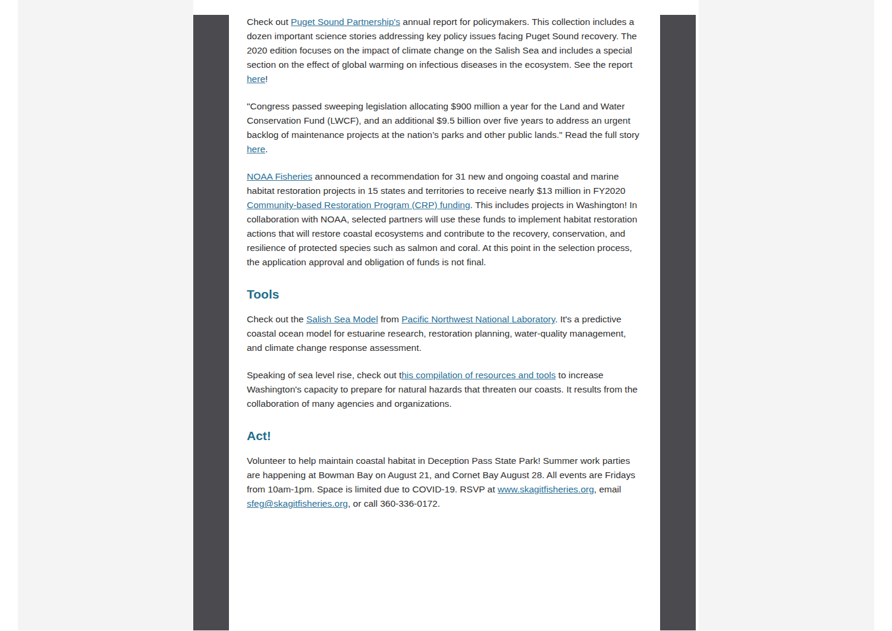Check out Puget Sound Partnership's annual report for policymakers. This collection includes a dozen important science stories addressing key policy issues facing Puget Sound recovery. The 2020 edition focuses on the impact of climate change on the Salish Sea and includes a special section on the effect of global warming on infectious diseases in the ecosystem. See the report here!
"Congress passed sweeping legislation allocating $900 million a year for the Land and Water Conservation Fund (LWCF), and an additional $9.5 billion over five years to address an urgent backlog of maintenance projects at the nation’s parks and other public lands." Read the full story here.
NOAA Fisheries announced a recommendation for 31 new and ongoing coastal and marine habitat restoration projects in 15 states and territories to receive nearly $13 million in FY2020 Community-based Restoration Program (CRP) funding. This includes projects in Washington! In collaboration with NOAA, selected partners will use these funds to implement habitat restoration actions that will restore coastal ecosystems and contribute to the recovery, conservation, and resilience of protected species such as salmon and coral. At this point in the selection process, the application approval and obligation of funds is not final.
Tools
Check out the Salish Sea Model from Pacific Northwest National Laboratory. It's a predictive coastal ocean model for estuarine research, restoration planning, water-quality management, and climate change response assessment.
Speaking of sea level rise, check out this compilation of resources and tools to increase Washington's capacity to prepare for natural hazards that threaten our coasts. It results from the collaboration of many agencies and organizations.
Act!
Volunteer to help maintain coastal habitat in Deception Pass State Park! Summer work parties are happening at Bowman Bay on August 21, and Cornet Bay August 28. All events are Fridays from 10am-1pm. Space is limited due to COVID-19. RSVP at www.skagitfisheries.org, email sfeg@skagitfisheries.org, or call 360-336-0172.